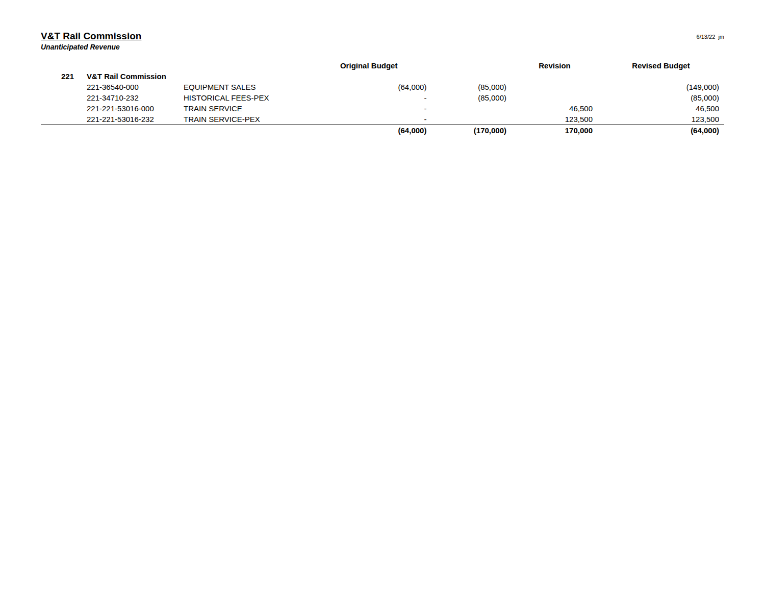V&T Rail Commission
6/13/22 jm
Unanticipated Revenue
| | | | Original Budget | | Revision | Revised Budget |
| --- | --- | --- | --- | --- | --- | --- |
| 221 | V&T Rail Commission | | | | |
| | 221-36540-000 | EQUIPMENT SALES | (64,000) | (85,000) | | (149,000) |
| | 221-34710-232 | HISTORICAL FEES-PEX | - | (85,000) | | (85,000) |
| | 221-221-53016-000 | TRAIN SERVICE | - | | 46,500 | 46,500 |
| | 221-221-53016-232 | TRAIN SERVICE-PEX | - | | 123,500 | 123,500 |
| | | | (64,000) | (170,000) | 170,000 | (64,000) |